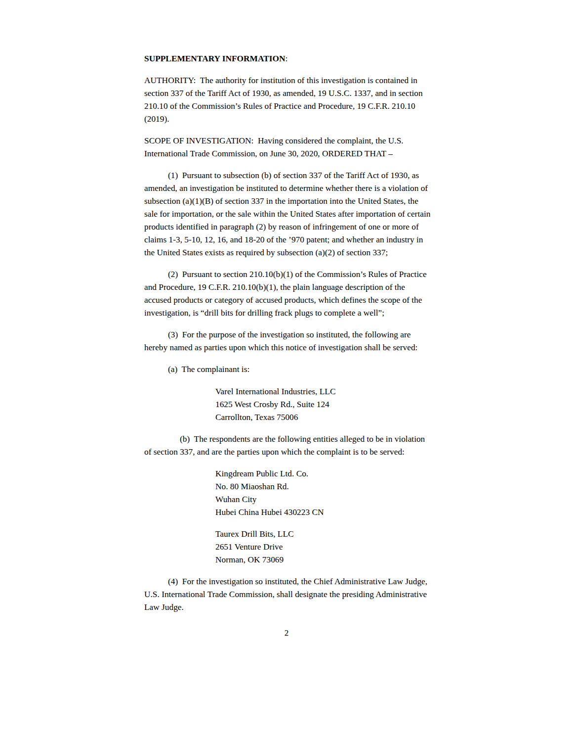SUPPLEMENTARY INFORMATION:
AUTHORITY: The authority for institution of this investigation is contained in section 337 of the Tariff Act of 1930, as amended, 19 U.S.C. 1337, and in section 210.10 of the Commission’s Rules of Practice and Procedure, 19 C.F.R. 210.10 (2019).
SCOPE OF INVESTIGATION: Having considered the complaint, the U.S. International Trade Commission, on June 30, 2020, ORDERED THAT –
(1) Pursuant to subsection (b) of section 337 of the Tariff Act of 1930, as amended, an investigation be instituted to determine whether there is a violation of subsection (a)(1)(B) of section 337 in the importation into the United States, the sale for importation, or the sale within the United States after importation of certain products identified in paragraph (2) by reason of infringement of one or more of claims 1-3, 5-10, 12, 16, and 18-20 of the ’970 patent; and whether an industry in the United States exists as required by subsection (a)(2) of section 337;
(2) Pursuant to section 210.10(b)(1) of the Commission’s Rules of Practice and Procedure, 19 C.F.R. 210.10(b)(1), the plain language description of the accused products or category of accused products, which defines the scope of the investigation, is “drill bits for drilling frack plugs to complete a well”;
(3) For the purpose of the investigation so instituted, the following are hereby named as parties upon which this notice of investigation shall be served:
(a) The complainant is:
Varel International Industries, LLC
1625 West Crosby Rd., Suite 124
Carrollton, Texas 75006
(b) The respondents are the following entities alleged to be in violation of section 337, and are the parties upon which the complaint is to be served:
Kingdream Public Ltd. Co.
No. 80 Miaoshan Rd.
Wuhan City
Hubei China Hubei 430223 CN
Taurex Drill Bits, LLC
2651 Venture Drive
Norman, OK 73069
(4) For the investigation so instituted, the Chief Administrative Law Judge, U.S. International Trade Commission, shall designate the presiding Administrative Law Judge.
2